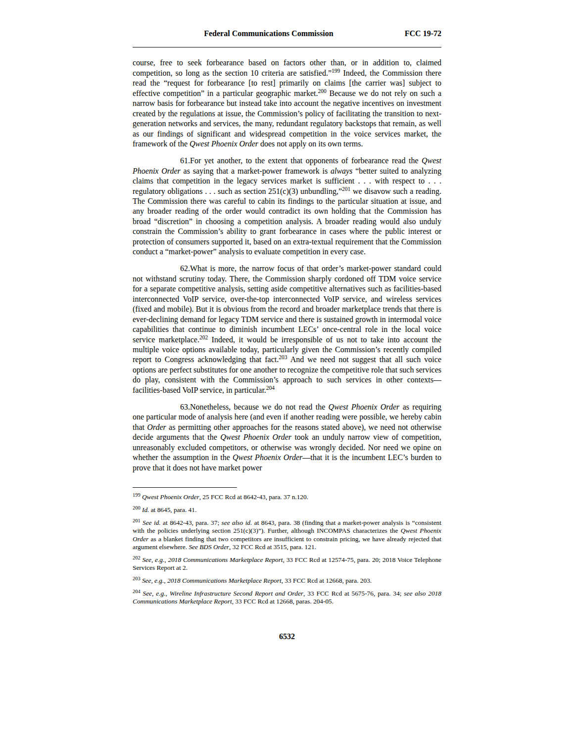Federal Communications Commission FCC 19-72
course, free to seek forbearance based on factors other than, or in addition to, claimed competition, so long as the section 10 criteria are satisfied.”199 Indeed, the Commission there read the “request for forbearance [to rest] primarily on claims [the carrier was] subject to effective competition” in a particular geographic market.200 Because we do not rely on such a narrow basis for forbearance but instead take into account the negative incentives on investment created by the regulations at issue, the Commission’s policy of facilitating the transition to next-generation networks and services, the many, redundant regulatory backstops that remain, as well as our findings of significant and widespread competition in the voice services market, the framework of the Qwest Phoenix Order does not apply on its own terms.
61. For yet another, to the extent that opponents of forbearance read the Qwest Phoenix Order as saying that a market-power framework is always “better suited to analyzing claims that competition in the legacy services market is sufficient . . . with respect to . . . regulatory obligations . . . such as section 251(c)(3) unbundling,”201 we disavow such a reading. The Commission there was careful to cabin its findings to the particular situation at issue, and any broader reading of the order would contradict its own holding that the Commission has broad “discretion” in choosing a competition analysis. A broader reading would also unduly constrain the Commission’s ability to grant forbearance in cases where the public interest or protection of consumers supported it, based on an extra-textual requirement that the Commission conduct a “market-power” analysis to evaluate competition in every case.
62. What is more, the narrow focus of that order’s market-power standard could not withstand scrutiny today. There, the Commission sharply cordoned off TDM voice service for a separate competitive analysis, setting aside competitive alternatives such as facilities-based interconnected VoIP service, over-the-top interconnected VoIP service, and wireless services (fixed and mobile). But it is obvious from the record and broader marketplace trends that there is ever-declining demand for legacy TDM service and there is sustained growth in intermodal voice capabilities that continue to diminish incumbent LECs’ once-central role in the local voice service marketplace.202 Indeed, it would be irresponsible of us not to take into account the multiple voice options available today, particularly given the Commission’s recently compiled report to Congress acknowledging that fact.203 And we need not suggest that all such voice options are perfect substitutes for one another to recognize the competitive role that such services do play, consistent with the Commission’s approach to such services in other contexts—facilities-based VoIP service, in particular.204
63. Nonetheless, because we do not read the Qwest Phoenix Order as requiring one particular mode of analysis here (and even if another reading were possible, we hereby cabin that Order as permitting other approaches for the reasons stated above), we need not otherwise decide arguments that the Qwest Phoenix Order took an unduly narrow view of competition, unreasonably excluded competitors, or otherwise was wrongly decided. Nor need we opine on whether the assumption in the Qwest Phoenix Order—that it is the incumbent LEC’s burden to prove that it does not have market power
199 Qwest Phoenix Order, 25 FCC Rcd at 8642-43, para. 37 n.120.
200 Id. at 8645, para. 41.
201 See id. at 8642-43, para. 37; see also id. at 8643, para. 38 (finding that a market-power analysis is “consistent with the policies underlying section 251(c)(3)”). Further, although INCOMPAS characterizes the Qwest Phoenix Order as a blanket finding that two competitors are insufficient to constrain pricing, we have already rejected that argument elsewhere. See BDS Order, 32 FCC Rcd at 3515, para. 121.
202 See, e.g., 2018 Communications Marketplace Report, 33 FCC Rcd at 12574-75, para. 20; 2018 Voice Telephone Services Report at 2.
203 See, e.g., 2018 Communications Marketplace Report, 33 FCC Rcd at 12668, para. 203.
204 See, e.g., Wireline Infrastructure Second Report and Order, 33 FCC Rcd at 5675-76, para. 34; see also 2018 Communications Marketplace Report, 33 FCC Rcd at 12668, paras. 204-05.
6532